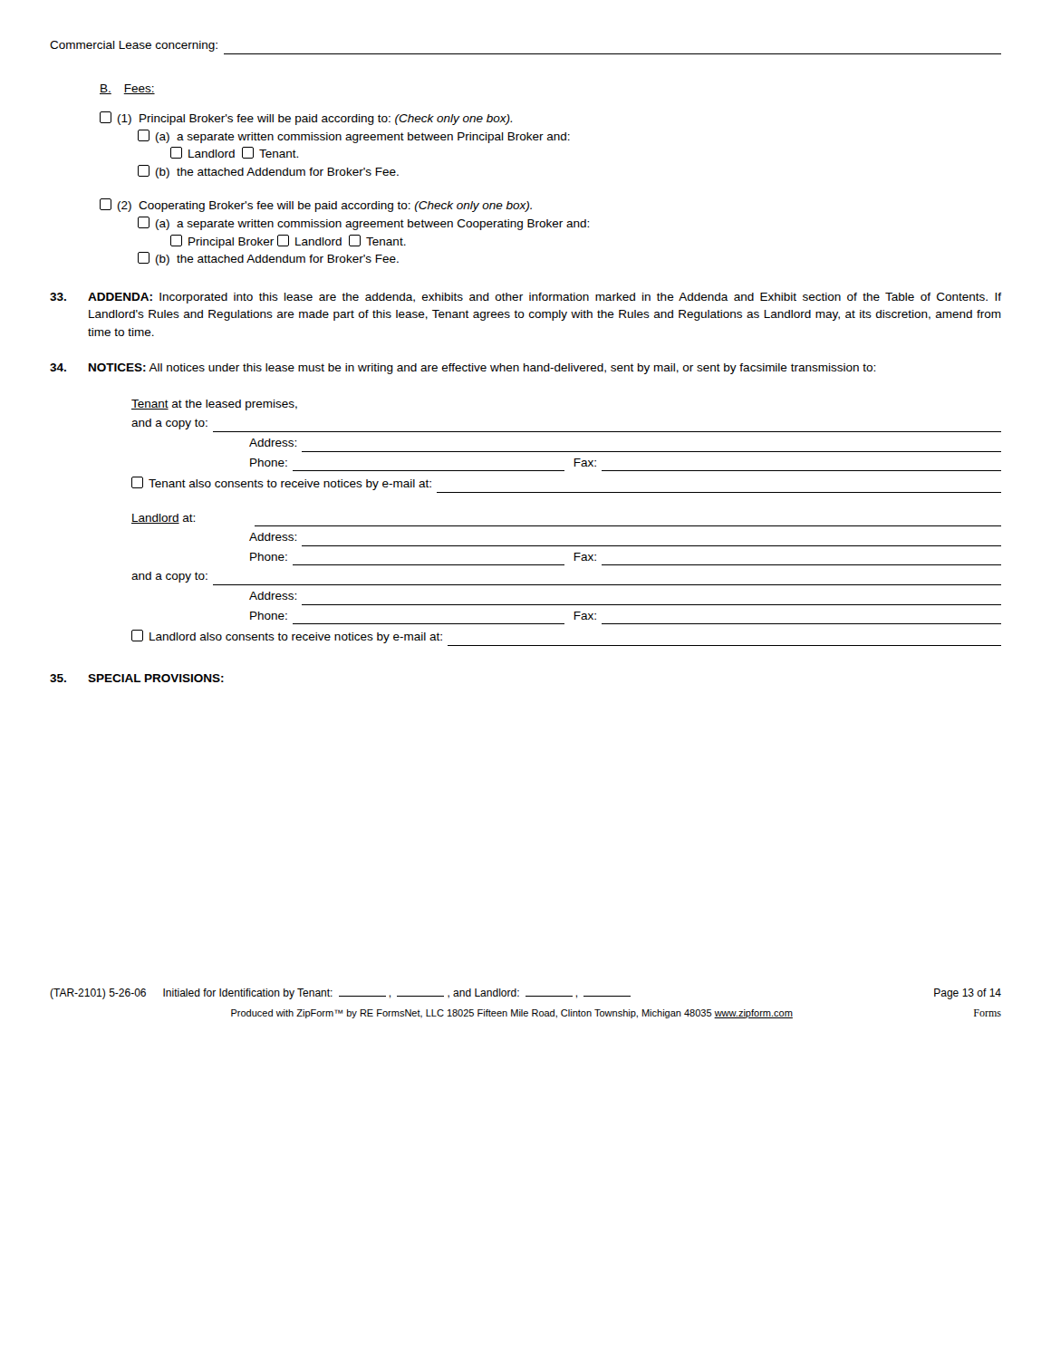Commercial Lease concerning:
B. Fees:
(1) Principal Broker's fee will be paid according to: (Check only one box).
(a) a separate written commission agreement between Principal Broker and:
Landlord Tenant.
(b) the attached Addendum for Broker's Fee.
(2) Cooperating Broker's fee will be paid according to: (Check only one box).
(a) a separate written commission agreement between Cooperating Broker and:
Principal Broker Landlord Tenant.
(b) the attached Addendum for Broker's Fee.
33.
ADDENDA: Incorporated into this lease are the addenda, exhibits and other information marked in the Addenda and Exhibit section of the Table of Contents. If Landlord's Rules and Regulations are made part of this lease, Tenant agrees to comply with the Rules and Regulations as Landlord may, at its discretion, amend from time to time.
34.
NOTICES: All notices under this lease must be in writing and are effective when hand-delivered, sent by mail, or sent by facsimile transmission to:
Tenant at the leased premises,
and a copy to:
Address:
Phone: Fax:
Tenant also consents to receive notices by e-mail at:
Landlord at:
Address:
Phone: Fax:
and a copy to:
Address:
Phone: Fax:
Landlord also consents to receive notices by e-mail at:
35.
SPECIAL PROVISIONS:
(TAR-2101) 5-26-06 Initialed for Identification by Tenant: , , and Landlord: , Page 13 of 14
Produced with ZipForm™ by RE FormsNet, LLC 18025 Fifteen Mile Road, Clinton Township, Michigan 48035 www.zipform.com Forms